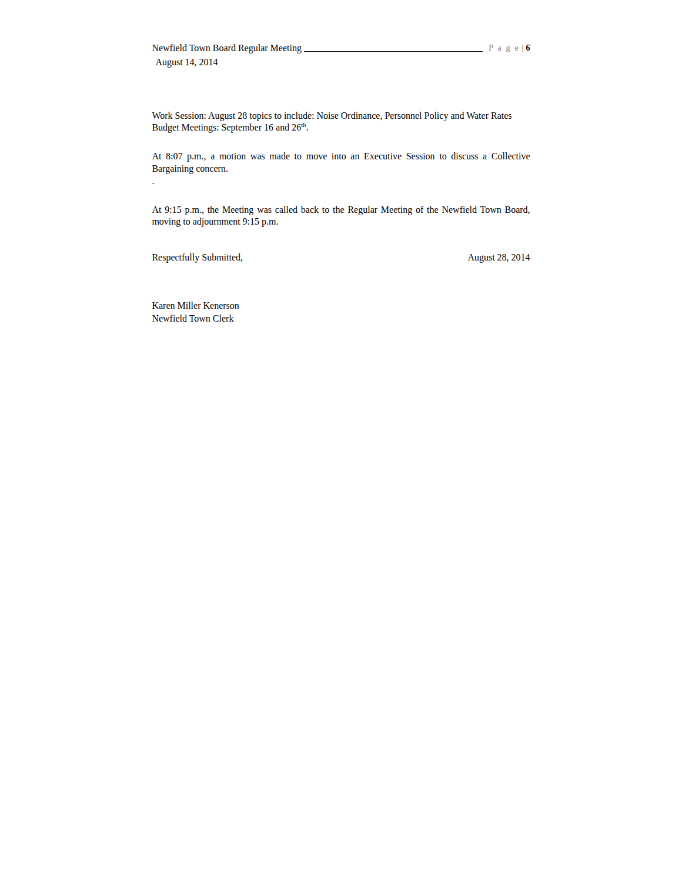Newfield Town Board Regular Meeting
P a g e | 6
August 14, 2014
Work Session: August 28 topics to include: Noise Ordinance, Personnel Policy and Water Rates
Budget Meetings: September 16 and 26th.
At 8:07 p.m., a motion was made to move into an Executive Session to discuss a Collective Bargaining concern.
.
At 9:15 p.m., the Meeting was called back to the Regular Meeting of the Newfield Town Board, moving to adjournment 9:15 p.m.
Respectfully Submitted,
August 28, 2014
Karen Miller Kenerson
Newfield Town Clerk